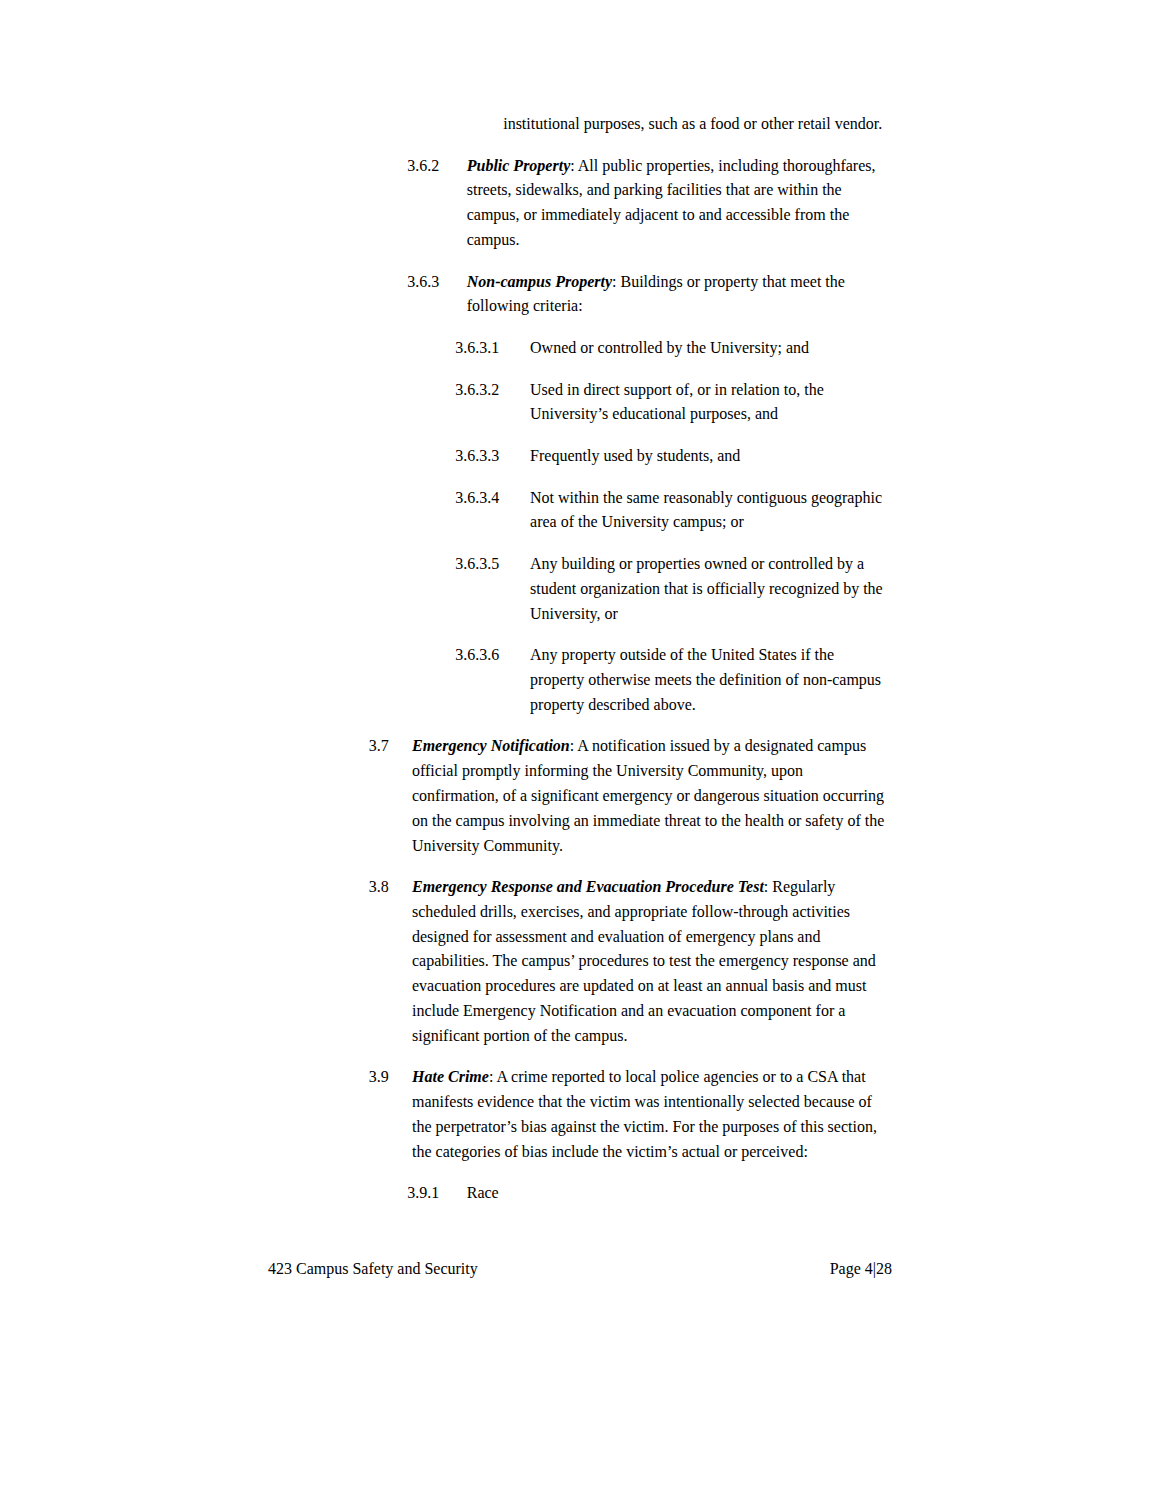institutional purposes, such as a food or other retail vendor.
3.6.2 Public Property: All public properties, including thoroughfares, streets, sidewalks, and parking facilities that are within the campus, or immediately adjacent to and accessible from the campus.
3.6.3 Non-campus Property: Buildings or property that meet the following criteria:
3.6.3.1 Owned or controlled by the University; and
3.6.3.2 Used in direct support of, or in relation to, the University’s educational purposes, and
3.6.3.3 Frequently used by students, and
3.6.3.4 Not within the same reasonably contiguous geographic area of the University campus; or
3.6.3.5 Any building or properties owned or controlled by a student organization that is officially recognized by the University, or
3.6.3.6 Any property outside of the United States if the property otherwise meets the definition of non-campus property described above.
3.7 Emergency Notification: A notification issued by a designated campus official promptly informing the University Community, upon confirmation, of a significant emergency or dangerous situation occurring on the campus involving an immediate threat to the health or safety of the University Community.
3.8 Emergency Response and Evacuation Procedure Test: Regularly scheduled drills, exercises, and appropriate follow-through activities designed for assessment and evaluation of emergency plans and capabilities. The campus’ procedures to test the emergency response and evacuation procedures are updated on at least an annual basis and must include Emergency Notification and an evacuation component for a significant portion of the campus.
3.9 Hate Crime: A crime reported to local police agencies or to a CSA that manifests evidence that the victim was intentionally selected because of the perpetrator’s bias against the victim. For the purposes of this section, the categories of bias include the victim’s actual or perceived:
3.9.1 Race
423 Campus Safety and Security Page 4|28